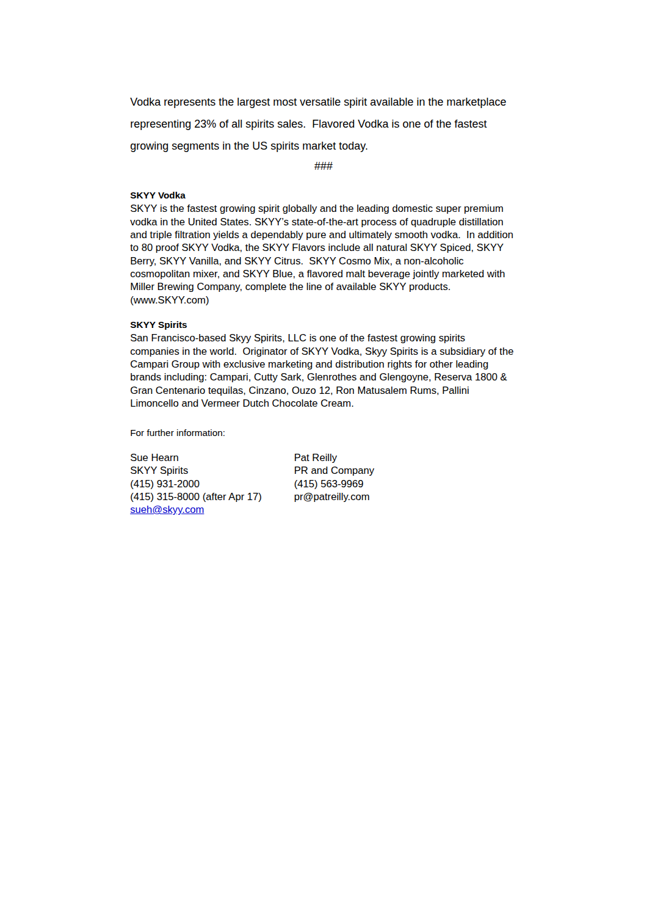Vodka represents the largest most versatile spirit available in the marketplace representing 23% of all spirits sales. Flavored Vodka is one of the fastest growing segments in the US spirits market today.
###
SKYY Vodka
SKYY is the fastest growing spirit globally and the leading domestic super premium vodka in the United States. SKYY’s state-of-the-art process of quadruple distillation and triple filtration yields a dependably pure and ultimately smooth vodka. In addition to 80 proof SKYY Vodka, the SKYY Flavors include all natural SKYY Spiced, SKYY Berry, SKYY Vanilla, and SKYY Citrus. SKYY Cosmo Mix, a non-alcoholic cosmopolitan mixer, and SKYY Blue, a flavored malt beverage jointly marketed with Miller Brewing Company, complete the line of available SKYY products. (www.SKYY.com)
SKYY Spirits
San Francisco-based Skyy Spirits, LLC is one of the fastest growing spirits companies in the world. Originator of SKYY Vodka, Skyy Spirits is a subsidiary of the Campari Group with exclusive marketing and distribution rights for other leading brands including: Campari, Cutty Sark, Glenrothes and Glengoyne, Reserva 1800 & Gran Centenario tequilas, Cinzano, Ouzo 12, Ron Matusalem Rums, Pallini Limoncello and Vermeer Dutch Chocolate Cream.
For further information:
| Sue Hearn | Pat Reilly |
| SKYY Spirits | PR and Company |
| (415) 931-2000 | (415) 563-9969 |
| (415) 315-8000 (after Apr 17) | pr@patreilly.com |
| sueh@skyy.com | |